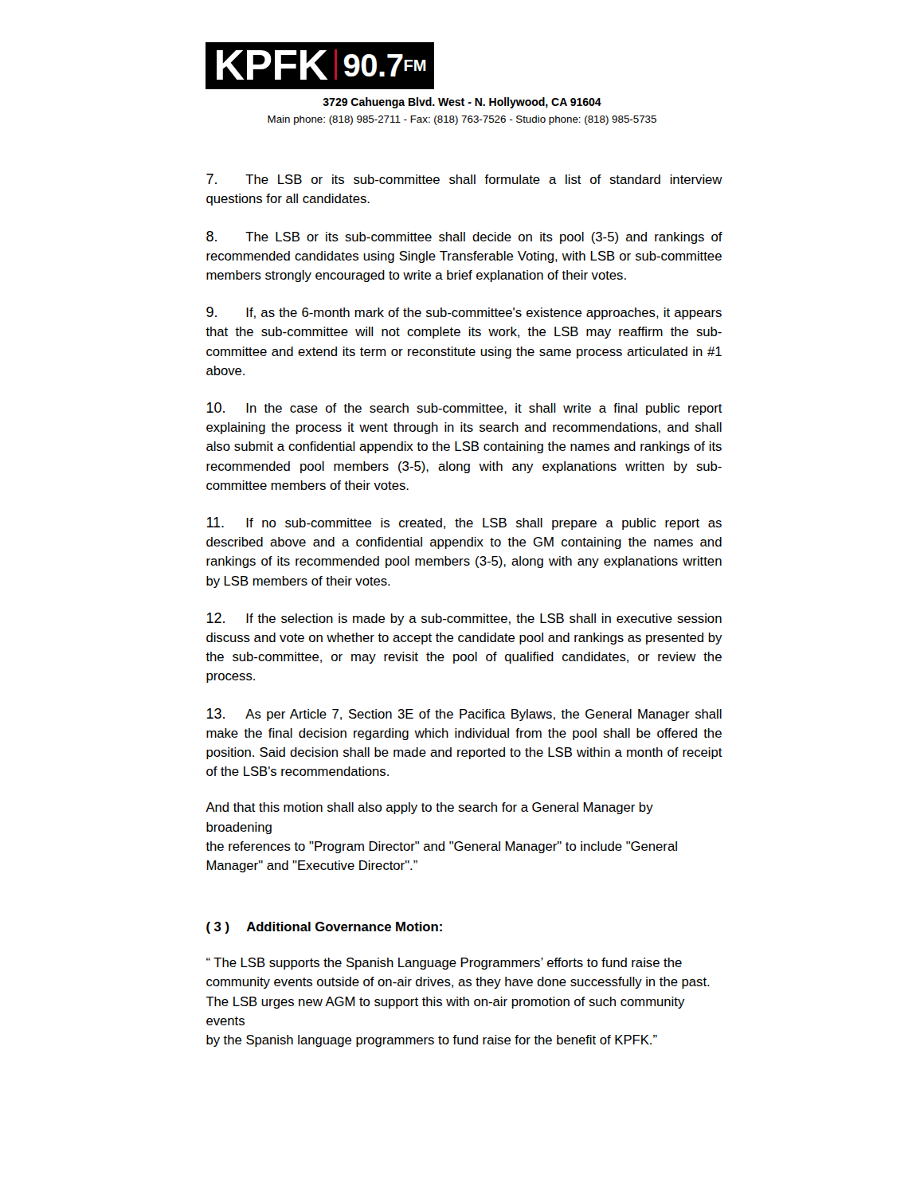KPFK 90.7 FM
3729 Cahuenga Blvd. West - N. Hollywood, CA 91604
Main phone: (818) 985-2711 - Fax: (818) 763-7526 - Studio phone: (818) 985-5735
7. The LSB or its sub-committee shall formulate a list of standard interview questions for all candidates.
8. The LSB or its sub-committee shall decide on its pool (3-5) and rankings of recommended candidates using Single Transferable Voting, with LSB or sub-committee members strongly encouraged to write a brief explanation of their votes.
9. If, as the 6-month mark of the sub-committee's existence approaches, it appears that the sub-committee will not complete its work, the LSB may reaffirm the sub-committee and extend its term or reconstitute using the same process articulated in #1 above.
10. In the case of the search sub-committee, it shall write a final public report explaining the process it went through in its search and recommendations, and shall also submit a confidential appendix to the LSB containing the names and rankings of its recommended pool members (3-5), along with any explanations written by sub-committee members of their votes.
11. If no sub-committee is created, the LSB shall prepare a public report as described above and a confidential appendix to the GM containing the names and rankings of its recommended pool members (3-5), along with any explanations written by LSB members of their votes.
12. If the selection is made by a sub-committee, the LSB shall in executive session discuss and vote on whether to accept the candidate pool and rankings as presented by the sub-committee, or may revisit the pool of qualified candidates, or review the process.
13. As per Article 7, Section 3E of the Pacifica Bylaws, the General Manager shall make the final decision regarding which individual from the pool shall be offered the position. Said decision shall be made and reported to the LSB within a month of receipt of the LSB's recommendations.
And that this motion shall also apply to the search for a General Manager by broadening
the references to "Program Director" and "General Manager" to include "General
Manager" and "Executive Director".”
( 3 ) Additional Governance Motion:
“ The LSB supports the Spanish Language Programmers’ efforts to fund raise the
community events outside of on-air drives, as they have done successfully in the past.
The LSB urges new AGM to support this with on-air promotion of such community events
by the Spanish language programmers to fund raise for the benefit of KPFK.”